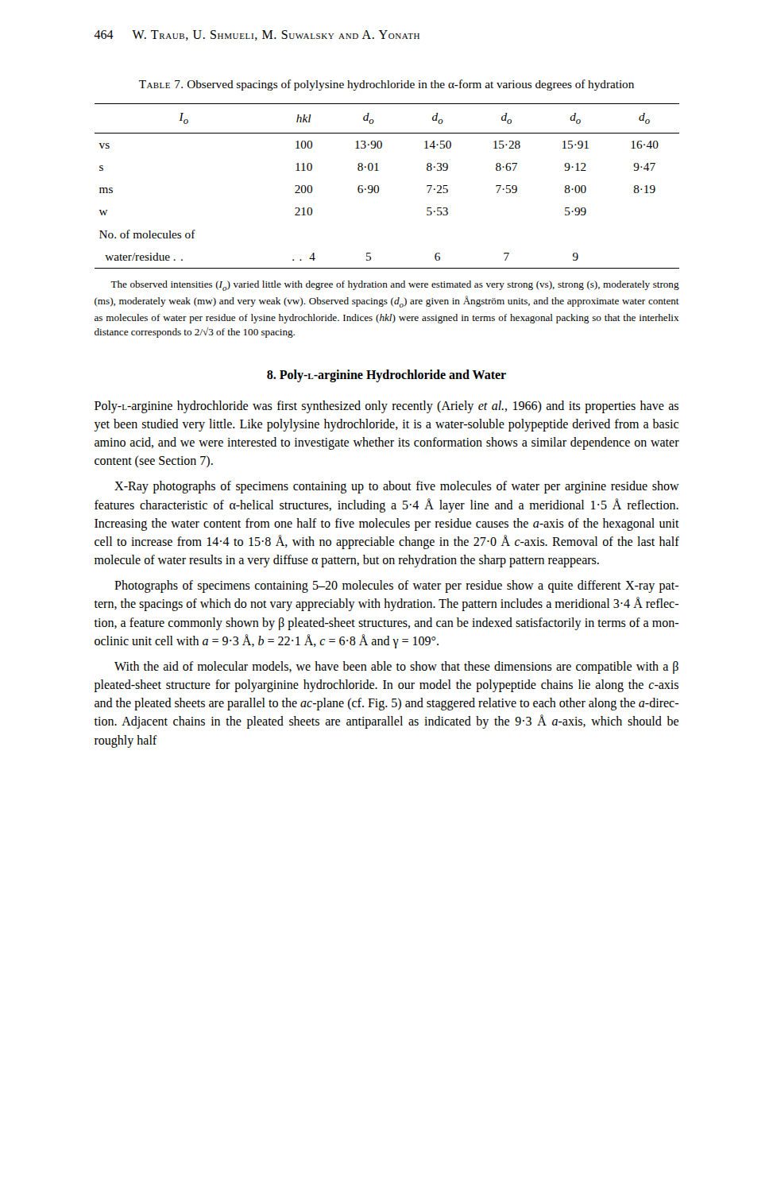464 W. Traub, U. Shmueli, M. Suwalsky and A. Yonath
Table 7. Observed spacings of polylysine hydrochloride in the α-form at various degrees of hydration
| I o | hkl | d o | d o | d o | d o | d o |
| --- | --- | --- | --- | --- | --- | --- |
| vs | 100 | 13·90 | 14·50 | 15·28 | 15·91 | 16·40 |
| s | 110 | 8·01 | 8·39 | 8·67 | 9·12 | 9·47 |
| ms | 200 | 6·90 | 7·25 | 7·59 | 8·00 | 8·19 |
| w | 210 | | 5·53 | | 5·99 | |
| No. of molecules of |
| water/residue .. | .. 4 | 5 | 6 | 7 | 9 | |
The observed intensities (Io) varied little with degree of hydration and were estimated as very strong (vs), strong (s), moderately strong (ms), moderately weak (mw) and very weak (vw). Observed spacings (do) are given in Ångström units, and the approximate water content as molecules of water per residue of lysine hydrochloride. Indices (hkl) were assigned in terms of hexagonal packing so that the interhelix distance corresponds to 2/√3 of the 100 spacing.
8. Poly-l-arginine Hydrochloride and Water
Poly-l-arginine hydrochloride was first synthesized only recently (Ariely et al., 1966) and its properties have as yet been studied very little. Like polylysine hydrochloride, it is a water-soluble polypeptide derived from a basic amino acid, and we were interested to investigate whether its conformation shows a similar dependence on water content (see Section 7).
X-Ray photographs of specimens containing up to about five molecules of water per arginine residue show features characteristic of α-helical structures, including a 5·4 Å layer line and a meridional 1·5 Å reflection. Increasing the water content from one half to five molecules per residue causes the a-axis of the hexagonal unit cell to increase from 14·4 to 15·8 Å, with no appreciable change in the 27·0 Å c-axis. Removal of the last half molecule of water results in a very diffuse α pattern, but on rehydration the sharp pattern reappears.
Photographs of specimens containing 5–20 molecules of water per residue show a quite different X-ray pattern, the spacings of which do not vary appreciably with hydration. The pattern includes a meridional 3·4 Å reflection, a feature commonly shown by β pleated-sheet structures, and can be indexed satisfactorily in terms of a monoclinic unit cell with a = 9·3 Å, b = 22·1 Å, c = 6·8 Å and γ = 109°.
With the aid of molecular models, we have been able to show that these dimensions are compatible with a β pleated-sheet structure for polyarginine hydrochloride. In our model the polypeptide chains lie along the c-axis and the pleated sheets are parallel to the ac-plane (cf. Fig. 5) and staggered relative to each other along the a-direction. Adjacent chains in the pleated sheets are antiparallel as indicated by the 9·3 Å a-axis, which should be roughly half